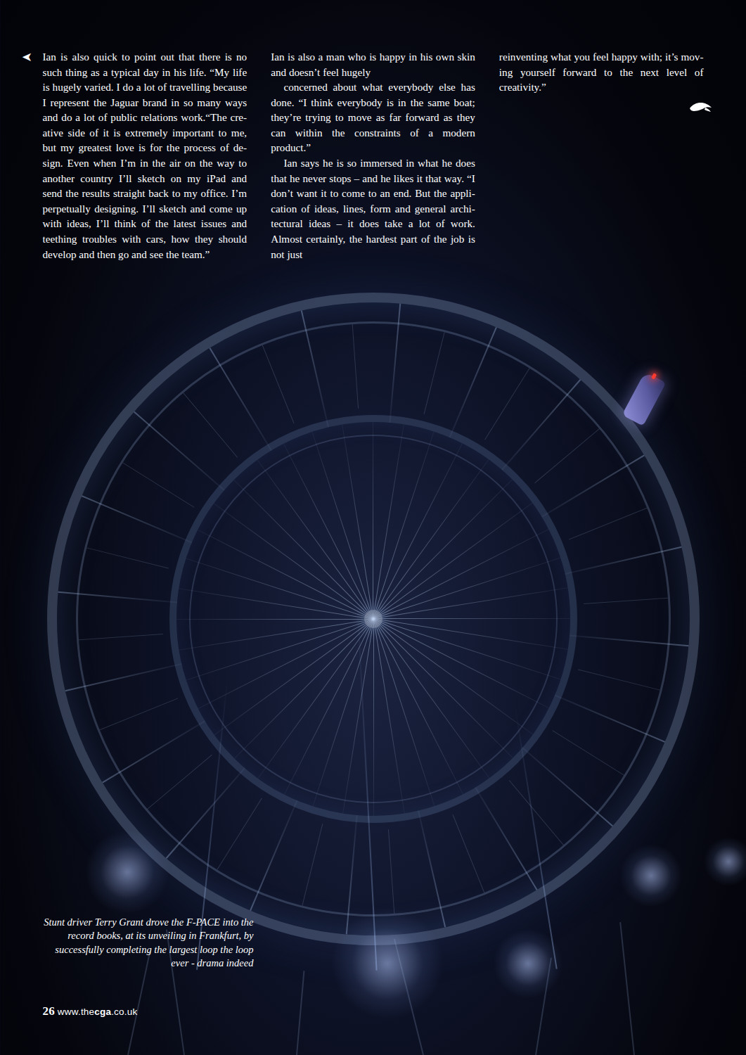Ian is also quick to point out that there is no such thing as a typical day in his life. “My life is hugely varied. I do a lot of travelling because I represent the Jaguar brand in so many ways and do a lot of public relations work.“The creative side of it is extremely important to me, but my greatest love is for the process of design. Even when I’m in the air on the way to another country I’ll sketch on my iPad and send the results straight back to my office. I’m perpetually designing. I’ll sketch and come up with ideas, I’ll think of the latest issues and teething troubles with cars, how they should develop and then go and see the team.”
Ian is also a man who is happy in his own skin and doesn’t feel hugely
concerned about what everybody else has done. “I think everybody is in the same boat; they’re trying to move as far forward as they can within the constraints of a modern product.”
Ian says he is so immersed in what he does that he never stops – and he likes it that way. “I don’t want it to come to an end. But the application of ideas, lines, form and general architectural ideas – it does take a lot of work. Almost certainly, the hardest part of the job is not just
reinventing what you feel happy with; it’s moving yourself forward to the next level of creativity.”
Stunt driver Terry Grant drove the F-PACE into the record books, at its unveiling in Frankfurt, by successfully completing the largest loop the loop ever - drama indeed
26 www.thecga.co.uk